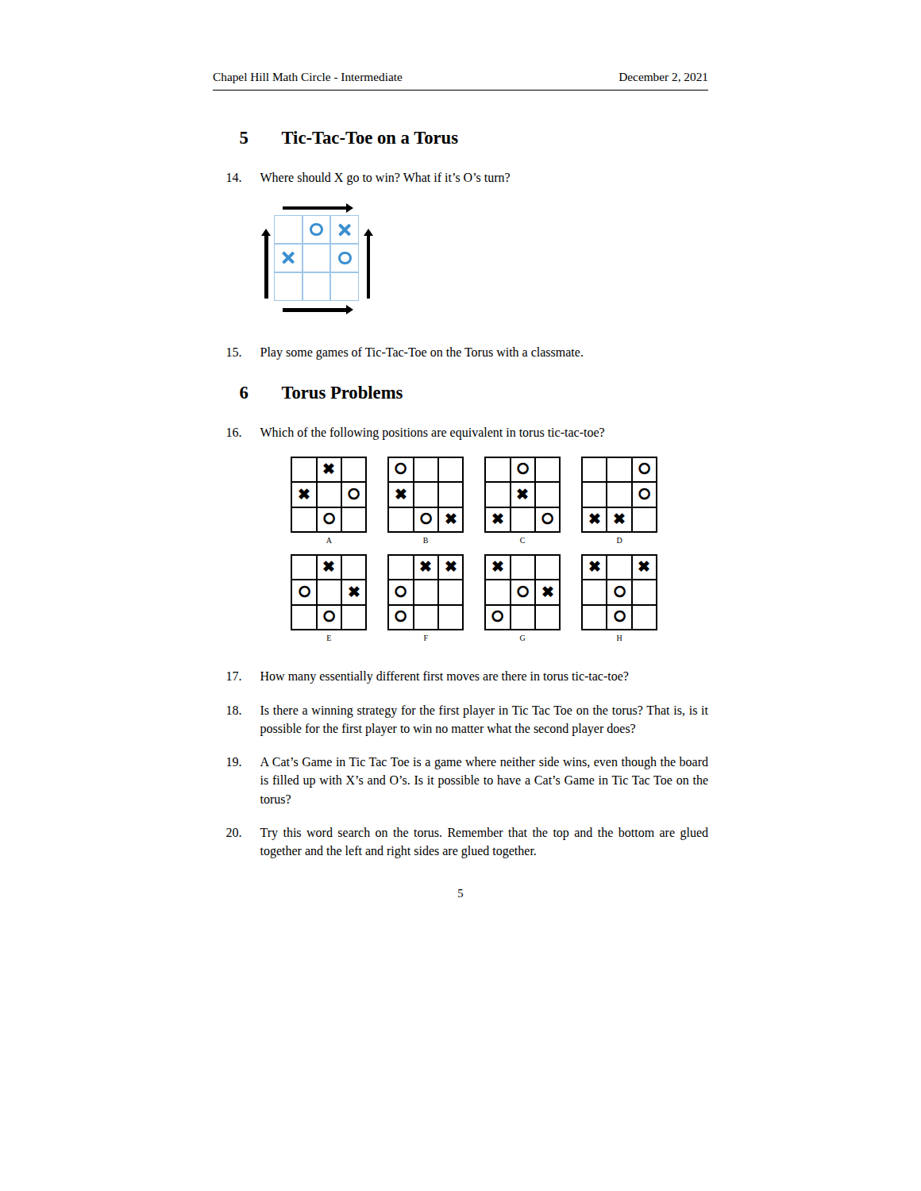Chapel Hill Math Circle - Intermediate December 2, 2021
5 Tic-Tac-Toe on a Torus
14. Where should X go to win? What if it’s O’s turn?
15. Play some games of Tic-Tac-Toe on the Torus with a classmate.
6 Torus Problems
16. Which of the following positions are equivalent in torus tic-tac-toe?
✖
✖
⭘
⭘
A
⭘
✖
⭘
✖
B
⭘
✖
✖
⭘
C
⭘
⭘
✖
✖
D
✖
⭘
✖
⭘
E
✖
✖
⭘
⭘
F
✖
⭘
✖
⭘
G
✖
✖
⭘
⭘
H
17. How many essentially different first moves are there in torus tic-tac-toe?
18. Is there a winning strategy for the first player in Tic Tac Toe on the torus? That is, is it possible for the first player to win no matter what the second player does?
19. A Cat’s Game in Tic Tac Toe is a game where neither side wins, even though the board is filled up with X’s and O’s. Is it possible to have a Cat’s Game in Tic Tac Toe on the torus?
20. Try this word search on the torus. Remember that the top and the bottom are glued together and the left and right sides are glued together.
5